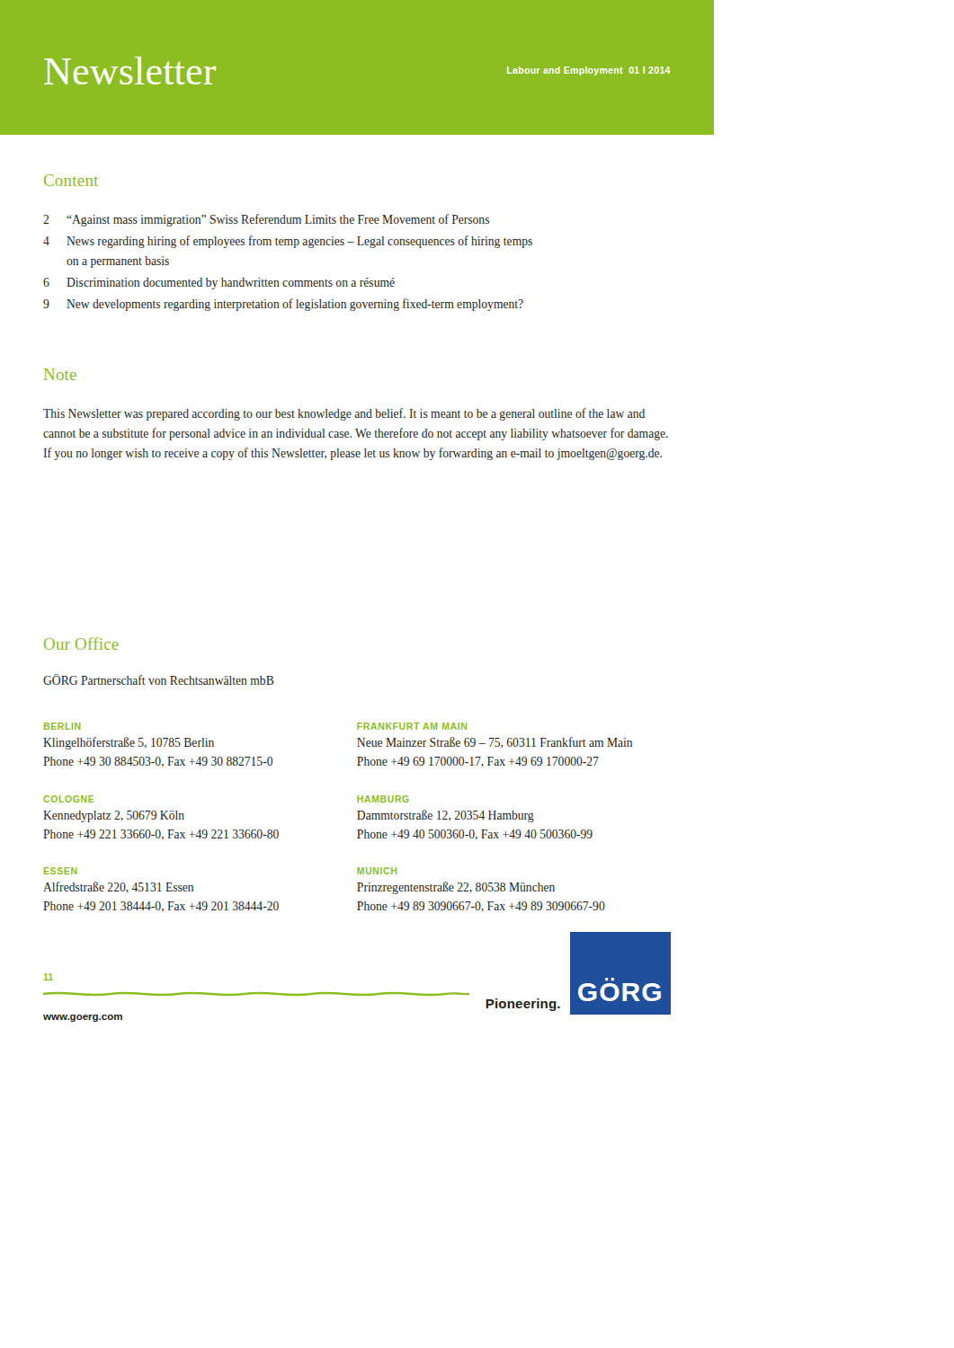Newsletter
Labour and Employment 01 I 2014
Content
2“Against mass immigration” Swiss Referendum Limits the Free Movement of Persons
4 News regarding hiring of employees from temp agencies – Legal consequences of hiring tempson a permanent basis
6 Discrimination documented by handwritten comments on a résumé
9 New developments regarding interpretation of legislation governing fixed-term employment?
Note
This Newsletter was prepared according to our best knowledge and belief. It is meant to be a general outline of the law and cannot be a substitute for personal advice in an individual case. We therefore do not accept any liability whatsoever for damage. If you no longer wish to receive a copy of this Newsletter, please let us know by forwarding an e-mail to jmoeltgen@goerg.de.
Our Office
GÖRG Partnerschaft von Rechtsanwälten mbB
BERLIN
Klingelhöferstraße 5, 10785 Berlin
Phone +49 30 884503-0, Fax +49 30 882715-0
COLOGNE
Kennedyplatz 2, 50679 Köln
Phone +49 221 33660-0, Fax +49 221 33660-80
ESSEN
Alfredstraße 220, 45131 Essen
Phone +49 201 38444-0, Fax +49 201 38444-20
FRANKFURT AM MAIN
Neue Mainzer Straße 69 – 75, 60311 Frankfurt am Main
Phone +49 69 170000-17, Fax +49 69 170000-27
HAMBURG
Dammtorstraße 12, 20354 Hamburg
Phone +49 40 500360-0, Fax +49 40 500360-99
MUNICH
Prinzregentenstraße 22, 80538 München
Phone +49 89 3090667-0, Fax +49 89 3090667-90
11
www.goerg.com
Pioneering.
GÖRG